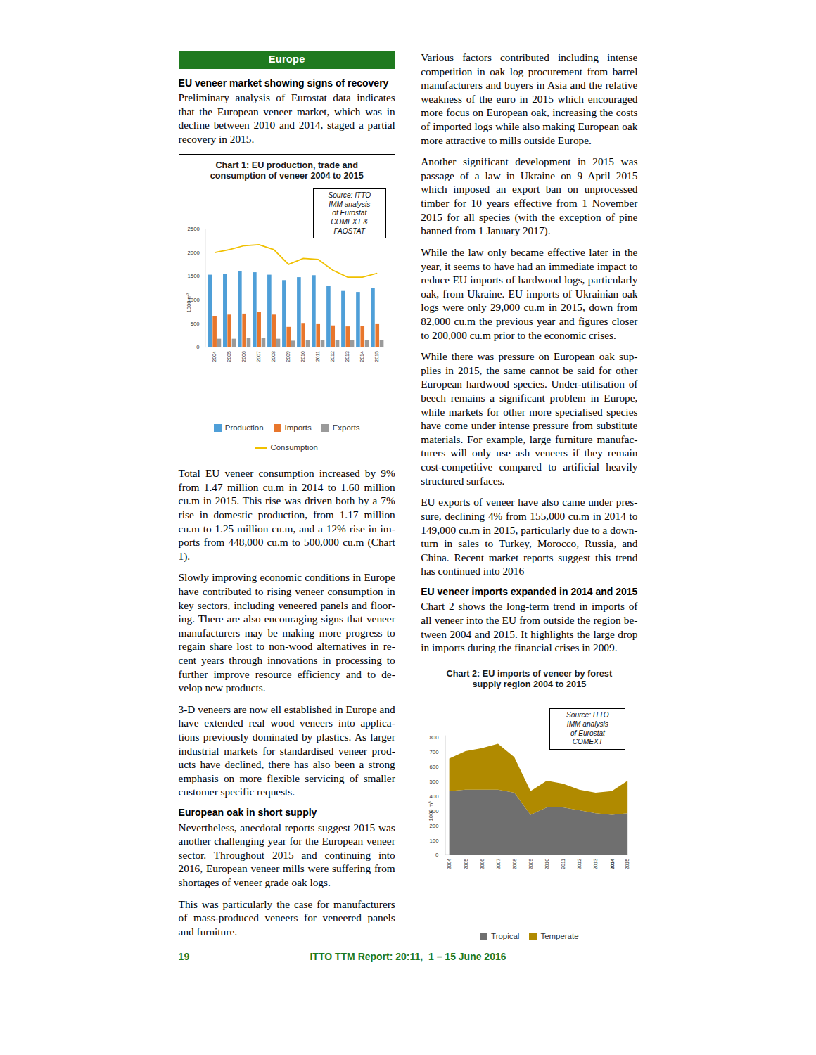Europe
EU veneer market showing signs of recovery
Preliminary analysis of Eurostat data indicates that the European veneer market, which was in decline between 2010 and 2014, staged a partial recovery in 2015.
Chart 1: EU production, trade and
consumption of veneer 2004 to 2015
2500 2000 1500 1000 500 0 1000 m³ 2004 2005 2006 2007 2008 2009 2010 2011 2012 2013 2014 2015
Source: ITTO
IMM analysis
of Eurostat
COMEXT &
FAOSTAT
Production Imports Exports Consumption
Total EU veneer consumption increased by 9% from 1.47 million cu.m in 2014 to 1.60 million cu.m in 2015. This rise was driven both by a 7% rise in domestic production, from 1.17 million cu.m to 1.25 million cu.m, and a 12% rise in imports from 448,000 cu.m to 500,000 cu.m (Chart 1).
Slowly improving economic conditions in Europe have contributed to rising veneer consumption in key sectors, including veneered panels and flooring. There are also encouraging signs that veneer manufacturers may be making more progress to regain share lost to non-wood alternatives in recent years through innovations in processing to further improve resource efficiency and to develop new products.
3-D veneers are now ell established in Europe and have extended real wood veneers into applications previously dominated by plastics. As larger industrial markets for standardised veneer products have declined, there has also been a strong emphasis on more flexible servicing of smaller customer specific requests.
European oak in short supply
Nevertheless, anecdotal reports suggest 2015 was another challenging year for the European veneer sector. Throughout 2015 and continuing into 2016, European veneer mills were suffering from shortages of veneer grade oak logs.
This was particularly the case for manufacturers of mass-produced veneers for veneered panels and furniture.
Various factors contributed including intense competition in oak log procurement from barrel manufacturers and buyers in Asia and the relative weakness of the euro in 2015 which encouraged more focus on European oak, increasing the costs of imported logs while also making European oak more attractive to mills outside Europe.
Another significant development in 2015 was passage of a law in Ukraine on 9 April 2015 which imposed an export ban on unprocessed timber for 10 years effective from 1 November 2015 for all species (with the exception of pine banned from 1 January 2017).
While the law only became effective later in the year, it seems to have had an immediate impact to reduce EU imports of hardwood logs, particularly oak, from Ukraine. EU imports of Ukrainian oak logs were only 29,000 cu.m in 2015, down from 82,000 cu.m the previous year and figures closer to 200,000 cu.m prior to the economic crises.
While there was pressure on European oak supplies in 2015, the same cannot be said for other European hardwood species. Under-utilisation of beech remains a significant problem in Europe, while markets for other more specialised species have come under intense pressure from substitute materials. For example, large furniture manufacturers will only use ash veneers if they remain cost-competitive compared to artificial heavily structured surfaces.
EU exports of veneer have also came under pressure, declining 4% from 155,000 cu.m in 2014 to 149,000 cu.m in 2015, particularly due to a downturn in sales to Turkey, Morocco, Russia, and China. Recent market reports suggest this trend has continued into 2016
EU veneer imports expanded in 2014 and 2015
Chart 2 shows the long-term trend in imports of all veneer into the EU from outside the region between 2004 and 2015. It highlights the large drop in imports during the financial crises in 2009.
Chart 2: EU imports of veneer by forest
supply region 2004 to 2015
800 700 600 500 400 300 200 100 0 1000 m³ 2004 2005 2006 2007 2008 2009 2010 2011 2012 2013 2014 2015
Source: ITTO
IMM analysis
of Eurostat
COMEXT
Tropical Temperate
19 ITTO TTM Report: 20:11, 1 – 15 June 2016